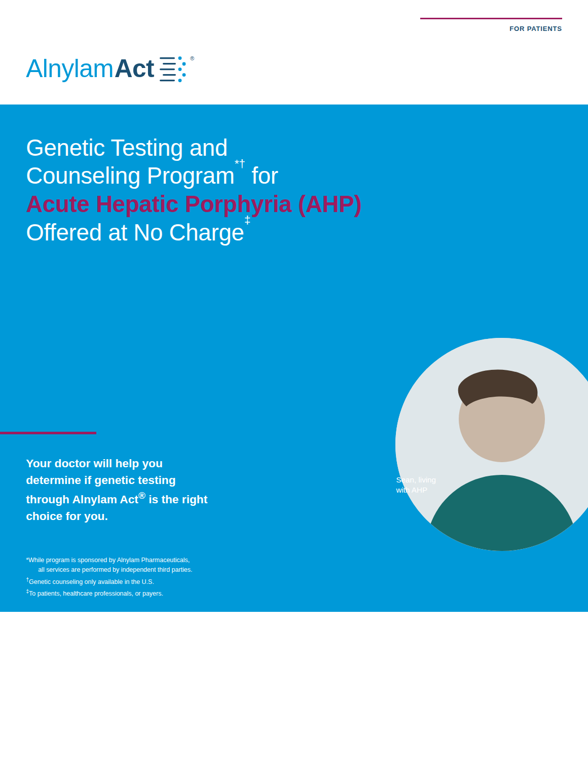FOR PATIENTS
Alnylam Act ®
Genetic Testing and
Counseling Program*† for Acute Hepatic Porphyria (AHP) Offered at No Charge‡
Sean, living
with AHP
Your doctor will help you determine if genetic testing through Alnylam Act® is the right choice for you.
*While program is sponsored by Alnylam Pharmaceuticals,
all services are performed by independent third parties.
†Genetic counseling only available in the U.S.
‡To patients, healthcare professionals, or payers.